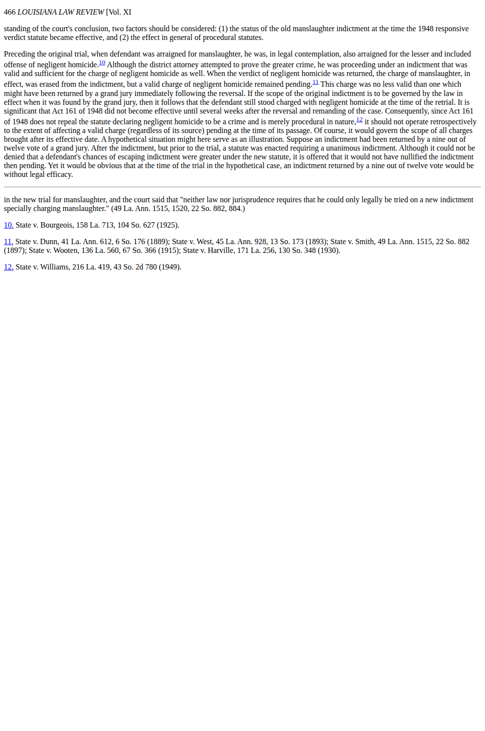466 LOUISIANA LAW REVIEW [Vol. XI
standing of the court's conclusion, two factors should be considered: (1) the status of the old manslaughter indictment at the time the 1948 responsive verdict statute became effective, and (2) the effect in general of procedural statutes.
Preceding the original trial, when defendant was arraigned for manslaughter, he was, in legal contemplation, also arraigned for the lesser and included offense of negligent homicide.10 Although the district attorney attempted to prove the greater crime, he was proceeding under an indictment that was valid and sufficient for the charge of negligent homicide as well. When the verdict of negligent homicide was returned, the charge of manslaughter, in effect, was erased from the indictment, but a valid charge of negligent homicide remained pending.11 This charge was no less valid than one which might have been returned by a grand jury immediately following the reversal. If the scope of the original indictment is to be governed by the law in effect when it was found by the grand jury, then it follows that the defendant still stood charged with negligent homicide at the time of the retrial. It is significant that Act 161 of 1948 did not become effective until several weeks after the reversal and remanding of the case. Consequently, since Act 161 of 1948 does not repeal the statute declaring negligent homicide to be a crime and is merely procedural in nature,12 it should not operate retrospectively to the extent of affecting a valid charge (regardless of its source) pending at the time of its passage. Of course, it would govern the scope of all charges brought after its effective date. A hypothetical situation might here serve as an illustration. Suppose an indictment had been returned by a nine out of twelve vote of a grand jury. After the indictment, but prior to the trial, a statute was enacted requiring a unanimous indictment. Although it could not be denied that a defendant's chances of escaping indictment were greater under the new statute, it is offered that it would not have nullified the indictment then pending. Yet it would be obvious that at the time of the trial in the hypothetical case, an indictment returned by a nine out of twelve vote would be without legal efficacy.
in the new trial for manslaughter, and the court said that "neither law nor jurisprudence requires that he could only legally be tried on a new indictment specially charging manslaughter." (49 La. Ann. 1515, 1520, 22 So. 882, 884.)
10. State v. Bourgeois, 158 La. 713, 104 So. 627 (1925).
11. State v. Dunn, 41 La. Ann. 612, 6 So. 176 (1889); State v. West, 45 La. Ann. 928, 13 So. 173 (1893); State v. Smith, 49 La. Ann. 1515, 22 So. 882 (1897); State v. Wooten, 136 La. 560, 67 So. 366 (1915); State v. Harville, 171 La. 256, 130 So. 348 (1930).
12. State v. Williams, 216 La. 419, 43 So. 2d 780 (1949).